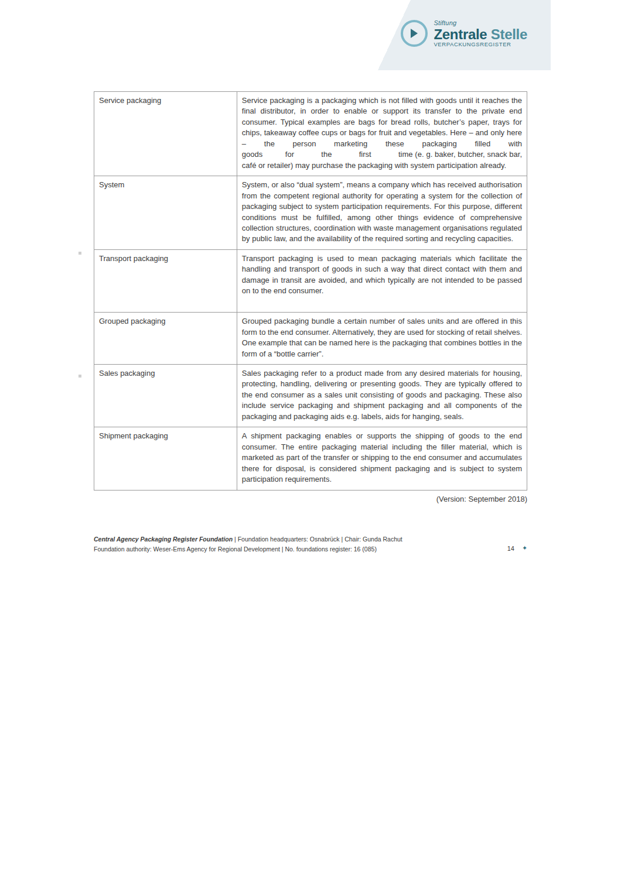Stiftung
Zentrale Stelle
VERPACKUNGSREGISTER
| Service packaging | Service packaging is a packaging which is not filled with goods until it reaches the final distributor, in order to enable or support its transfer to the private end consumer. Typical examples are bags for bread rolls, butcher’s paper, trays for chips, takeaway coffee cups or bags for fruit and vegetables. Here – and only here – the person marketing these packaging filled with goods for the first time (e. g. baker, butcher, snack bar, café or retailer) may purchase the packaging with system participation already. |
| System | System, or also “dual system”, means a company which has received authorisation from the competent regional authority for operating a system for the collection of packaging subject to system participation requirements. For this purpose, different conditions must be fulfilled, among other things evidence of comprehensive collection structures, coordination with waste management organisations regulated by public law, and the availability of the required sorting and recycling capacities. |
| Transport packaging | Transport packaging is used to mean packaging materials which facilitate the handling and transport of goods in such a way that direct contact with them and damage in transit are avoided, and which typically are not intended to be passed on to the end consumer. |
| Grouped packaging | Grouped packaging bundle a certain number of sales units and are offered in this form to the end consumer. Alternatively, they are used for stocking of retail shelves. One example that can be named here is the packaging that combines bottles in the form of a “bottle carrier”. |
| Sales packaging | Sales packaging refer to a product made from any desired materials for housing, protecting, handling, delivering or presenting goods. They are typically offered to the end consumer as a sales unit consisting of goods and packaging. These also include service packaging and shipment packaging and all components of the packaging and packaging aids e.g. labels, aids for hanging, seals. |
| Shipment packaging | A shipment packaging enables or supports the shipping of goods to the end consumer. The entire packaging material including the filler material, which is marketed as part of the transfer or shipping to the end consumer and accumulates there for disposal, is considered shipment packaging and is subject to system participation requirements. |
(Version: September 2018)
Central Agency Packaging Register Foundation | Foundation headquarters: Osnabrück | Chair: Gunda Rachut
Foundation authority: Weser-Ems Agency for Regional Development | No. foundations register: 16 (085)
14
✦